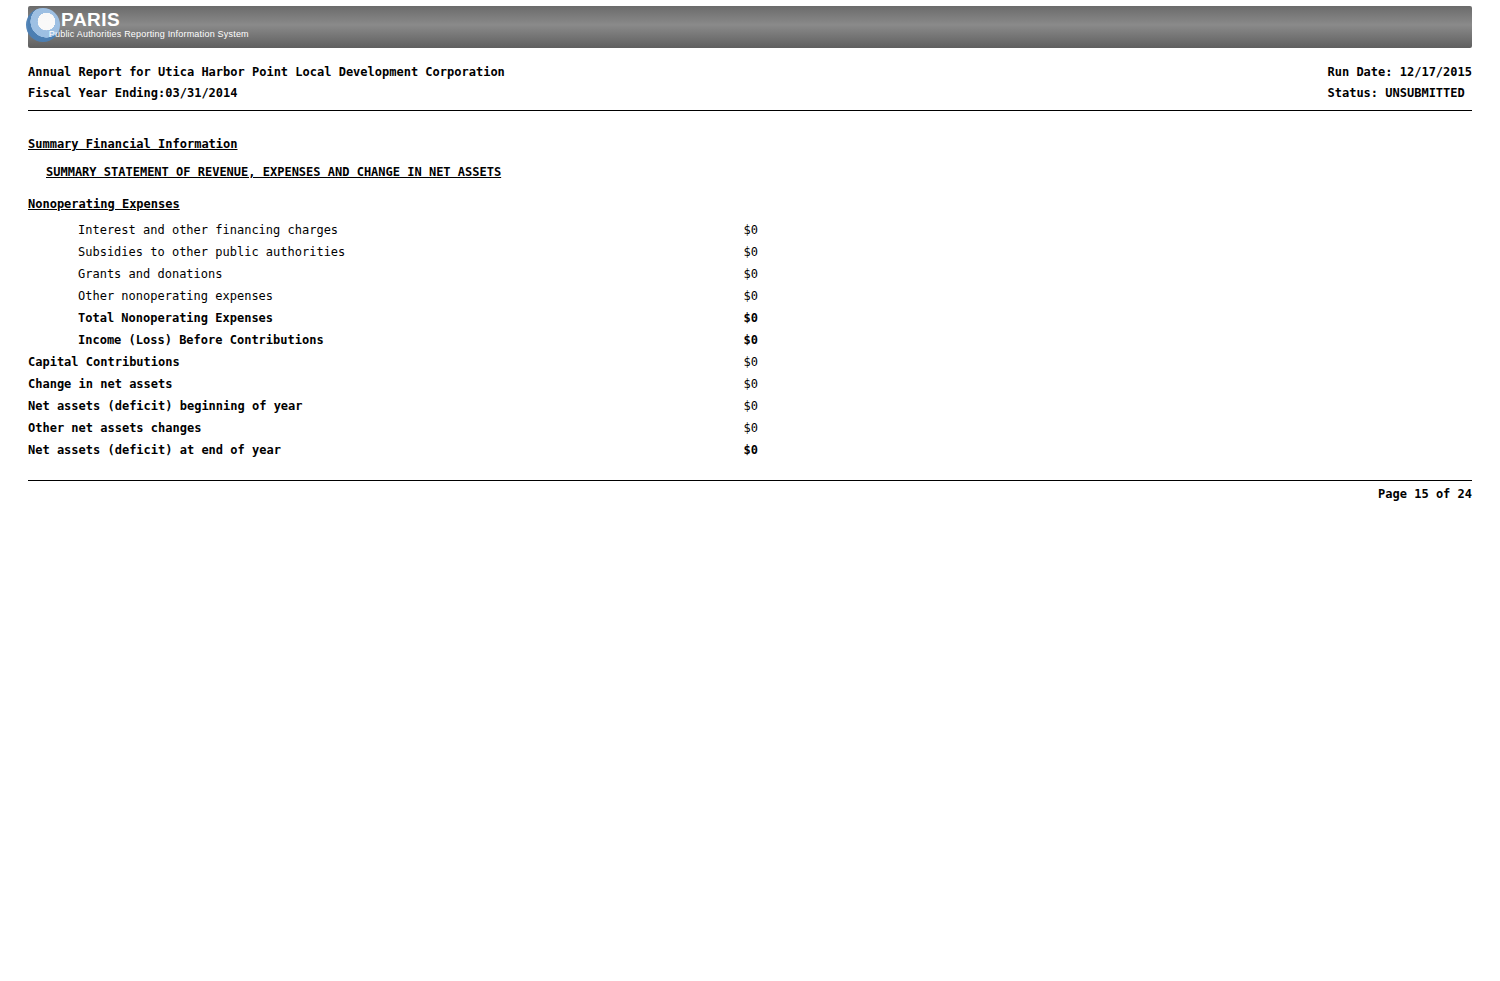PARIS
Public Authorities Reporting Information System
Annual Report for Utica Harbor Point Local Development Corporation
Fiscal Year Ending:03/31/2014
Run Date: 12/17/2015
Status: UNSUBMITTED
Summary Financial Information
SUMMARY STATEMENT OF REVENUE, EXPENSES AND CHANGE IN NET ASSETS
Nonoperating Expenses
| Interest and other financing charges | $0 |
| Subsidies to other public authorities | $0 |
| Grants and donations | $0 |
| Other nonoperating expenses | $0 |
| Total Nonoperating Expenses | $0 |
| Income (Loss) Before Contributions | $0 |
| Capital Contributions | $0 |
| Change in net assets | $0 |
| Net assets (deficit) beginning of year | $0 |
| Other net assets changes | $0 |
| Net assets (deficit) at end of year | $0 |
Page 15 of 24